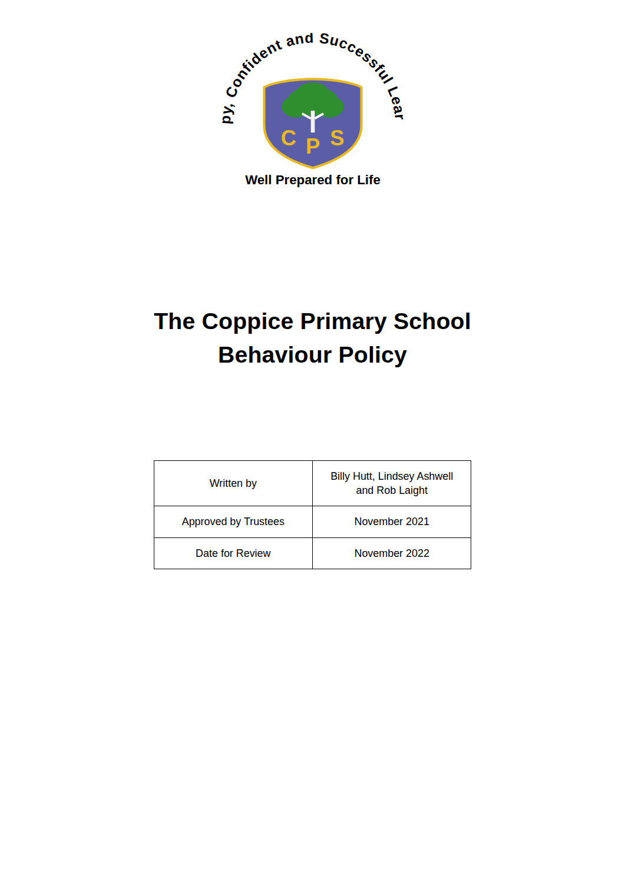Happy, Confident and Successful Learners C P S Well Prepared for Life
The Coppice Primary School Behaviour Policy
| Written by | Billy Hutt, Lindsey Ashwell and Rob Laight |
| Approved by Trustees | November 2021 |
| Date for Review | November 2022 |